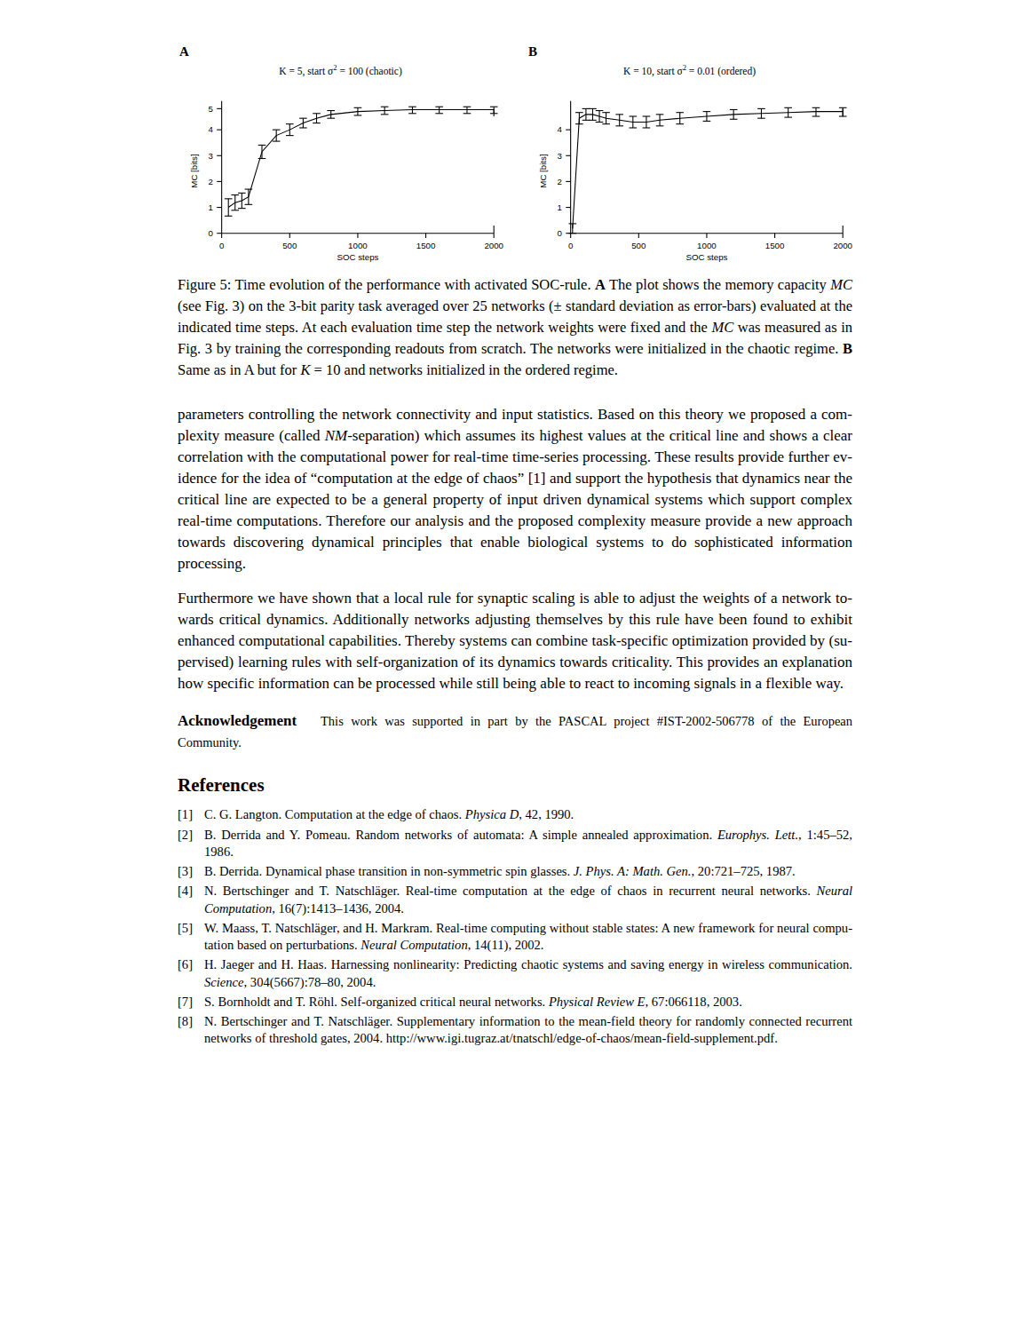A
K = 5, start σ2 = 100 (chaotic)
0 1 2 3 4 5 0 500 1000 1500 2000 SOC steps MC [bits]
B
K = 10, start σ2 = 0.01 (ordered)
0 1 2 3 4 0 500 1000 1500 2000 SOC steps MC [bits]
Figure 5: Time evolution of the performance with activated SOC-rule. A The plot shows the memory capacity MC (see Fig. 3) on the 3-bit parity task averaged over 25 networks (± standard deviation as error-bars) evaluated at the indicated time steps. At each evaluation time step the network weights were fixed and the MC was measured as in Fig. 3 by training the corresponding readouts from scratch. The networks were initialized in the chaotic regime. B Same as in A but for K = 10 and networks initialized in the ordered regime.
parameters controlling the network connectivity and input statistics. Based on this theory we proposed a complexity measure (called NM-separation) which assumes its highest values at the critical line and shows a clear correlation with the computational power for real-time time-series processing. These results provide further evidence for the idea of “computation at the edge of chaos” [1] and support the hypothesis that dynamics near the critical line are expected to be a general property of input driven dynamical systems which support complex real-time computations. Therefore our analysis and the proposed complexity measure provide a new approach towards discovering dynamical principles that enable biological systems to do sophisticated information processing.
Furthermore we have shown that a local rule for synaptic scaling is able to adjust the weights of a network towards critical dynamics. Additionally networks adjusting themselves by this rule have been found to exhibit enhanced computational capabilities. Thereby systems can combine task-specific optimization provided by (supervised) learning rules with self-organization of its dynamics towards criticality. This provides an explanation how specific information can be processed while still being able to react to incoming signals in a flexible way.
Acknowledgement This work was supported in part by the PASCAL project #IST-2002-506778 of the European Community.
References
[1] C. G. Langton. Computation at the edge of chaos. Physica D, 42, 1990.
[2] B. Derrida and Y. Pomeau. Random networks of automata: A simple annealed approximation. Europhys. Lett., 1:45–52, 1986.
[3] B. Derrida. Dynamical phase transition in non-symmetric spin glasses. J. Phys. A: Math. Gen., 20:721–725, 1987.
[4] N. Bertschinger and T. Natschläger. Real-time computation at the edge of chaos in recurrent neural networks. Neural Computation, 16(7):1413–1436, 2004.
[5] W. Maass, T. Natschläger, and H. Markram. Real-time computing without stable states: A new framework for neural computation based on perturbations. Neural Computation, 14(11), 2002.
[6] H. Jaeger and H. Haas. Harnessing nonlinearity: Predicting chaotic systems and saving energy in wireless communication. Science, 304(5667):78–80, 2004.
[7] S. Bornholdt and T. Röhl. Self-organized critical neural networks. Physical Review E, 67:066118, 2003.
[8] N. Bertschinger and T. Natschläger. Supplementary information to the mean-field theory for randomly connected recurrent networks of threshold gates, 2004. http://www.igi.tugraz.at/tnatschl/edge-of-chaos/mean-field-supplement.pdf.